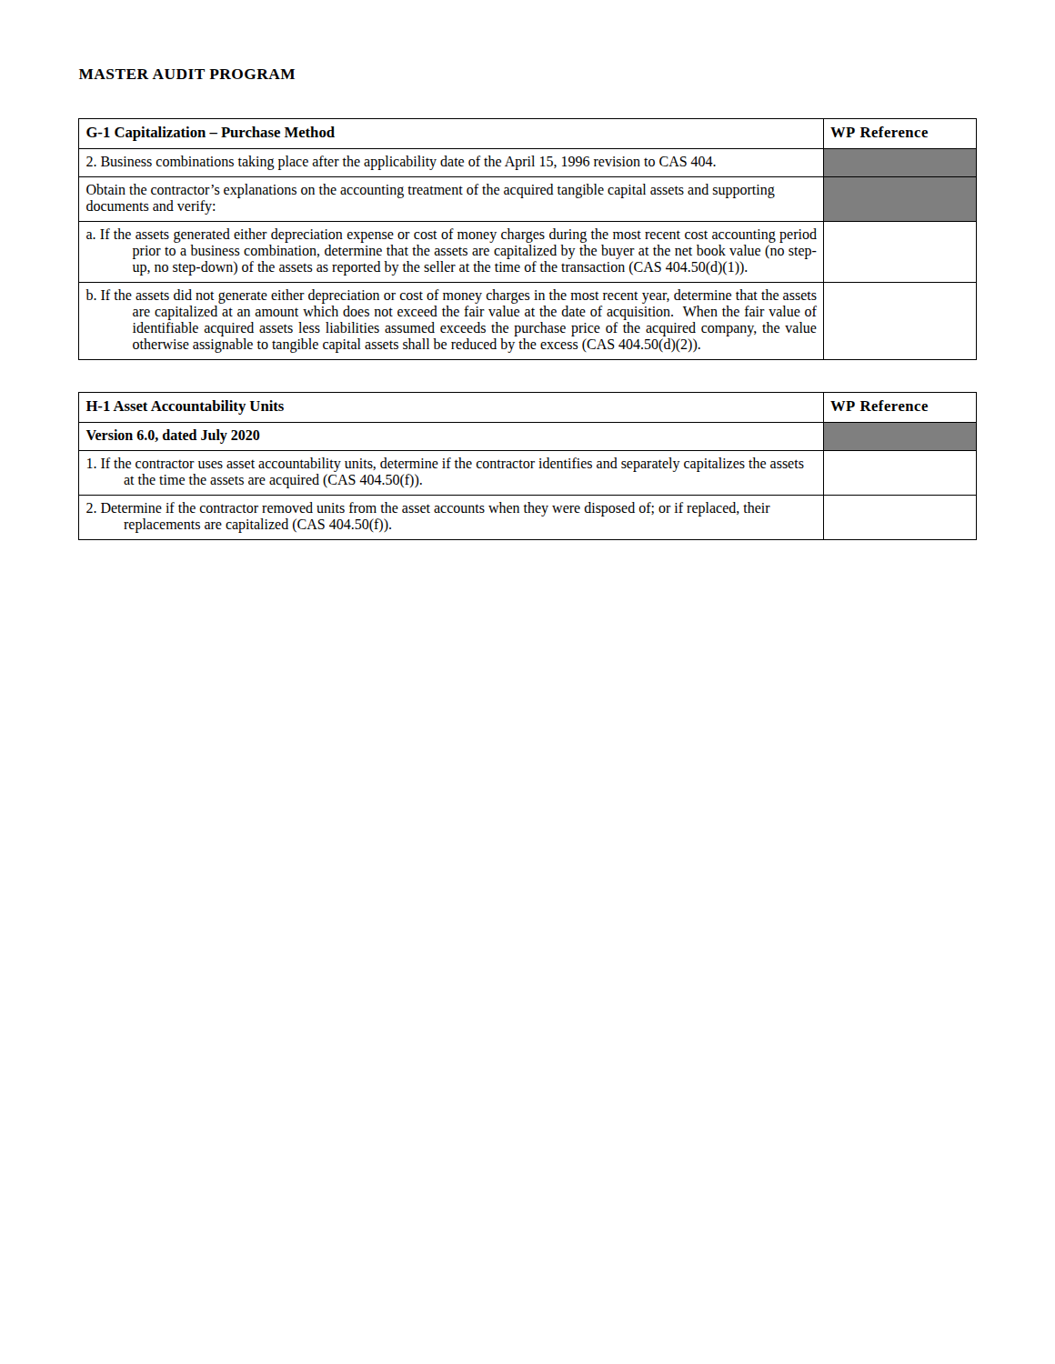MASTER AUDIT PROGRAM
| G-1 Capitalization – Purchase Method | WP Reference |
| 2. Business combinations taking place after the applicability date of the April 15, 1996 revision to CAS 404. | |
| Obtain the contractor’s explanations on the accounting treatment of the acquired tangible capital assets and supporting documents and verify: | |
| a. If the assets generated either depreciation expense or cost of money charges during the most recent cost accounting period prior to a business combination, determine that the assets are capitalized by the buyer at the net book value (no step-up, no step-down) of the assets as reported by the seller at the time of the transaction (CAS 404.50(d)(1)). | |
| b. If the assets did not generate either depreciation or cost of money charges in the most recent year, determine that the assets are capitalized at an amount which does not exceed the fair value at the date of acquisition. When the fair value of identifiable acquired assets less liabilities assumed exceeds the purchase price of the acquired company, the value otherwise assignable to tangible capital assets shall be reduced by the excess (CAS 404.50(d)(2)). | |
| H-1 Asset Accountability Units | WP Reference |
| Version 6.0, dated July 2020 | |
| 1. If the contractor uses asset accountability units, determine if the contractor identifies and separately capitalizes the assets at the time the assets are acquired (CAS 404.50(f)). | |
| 2. Determine if the contractor removed units from the asset accounts when they were disposed of; or if replaced, their replacements are capitalized (CAS 404.50(f)). | |